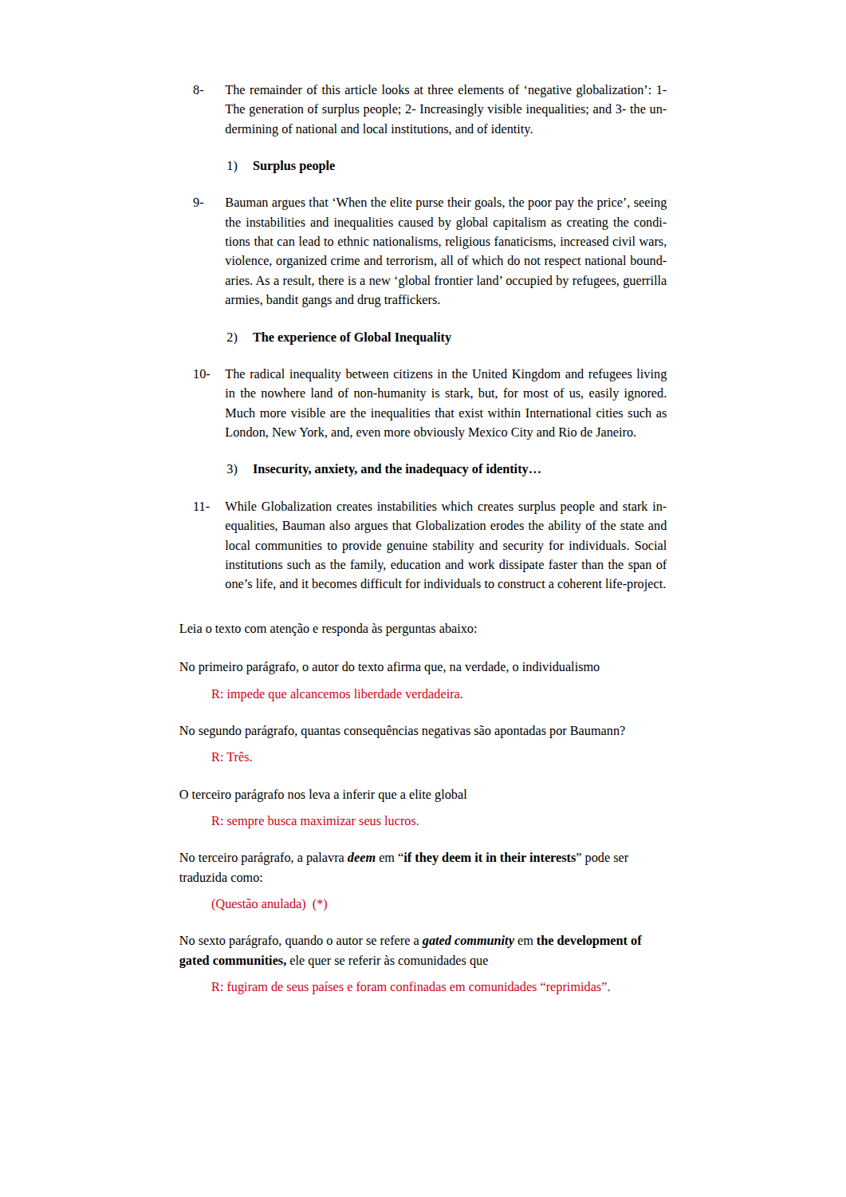8-
The remainder of this article looks at three elements of ‘negative globalization’: 1- The generation of surplus people; 2- Increasingly visible inequalities; and 3- the undermining of national and local institutions, and of identity.
1) Surplus people
9-
Bauman argues that ‘When the elite purse their goals, the poor pay the price’, seeing the instabilities and inequalities caused by global capitalism as creating the conditions that can lead to ethnic nationalisms, religious fanaticisms, increased civil wars, violence, organized crime and terrorism, all of which do not respect national boundaries. As a result, there is a new ‘global frontier land’ occupied by refugees, guerrilla armies, bandit gangs and drug traffickers.
2) The experience of Global Inequality
10-
The radical inequality between citizens in the United Kingdom and refugees living in the nowhere land of non-humanity is stark, but, for most of us, easily ignored. Much more visible are the inequalities that exist within International cities such as London, New York, and, even more obviously Mexico City and Rio de Janeiro.
3) Insecurity, anxiety, and the inadequacy of identity…
11-
While Globalization creates instabilities which creates surplus people and stark inequalities, Bauman also argues that Globalization erodes the ability of the state and local communities to provide genuine stability and security for individuals. Social institutions such as the family, education and work dissipate faster than the span of one’s life, and it becomes difficult for individuals to construct a coherent life-project.
Leia o texto com atenção e responda às perguntas abaixo:
No primeiro parágrafo, o autor do texto afirma que, na verdade, o individualismo
R: impede que alcancemos liberdade verdadeira.
No segundo parágrafo, quantas consequências negativas são apontadas por Baumann?
R: Três.
O terceiro parágrafo nos leva a inferir que a elite global
R: sempre busca maximizar seus lucros.
No terceiro parágrafo, a palavra deem em “if they deem it in their interests” pode ser traduzida como:
(Questão anulada) (*)
No sexto parágrafo, quando o autor se refere a gated community em the development of gated communities, ele quer se referir às comunidades que
R: fugiram de seus países e foram confinadas em comunidades “reprimidas”.